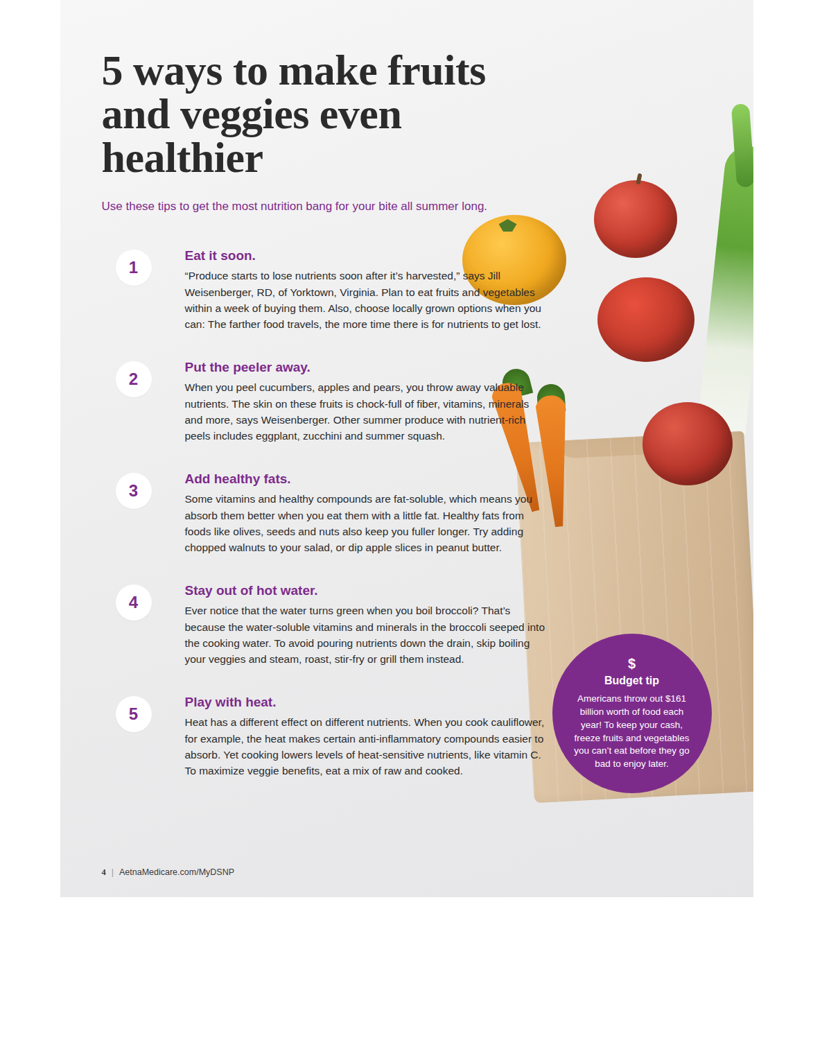5 ways to make fruits and veggies even healthier
Use these tips to get the most nutrition bang for your bite all summer long.
1
Eat it soon.
“Produce starts to lose nutrients soon after it’s harvested,” says Jill Weisenberger, RD, of Yorktown, Virginia. Plan to eat fruits and vegetables within a week of buying them. Also, choose locally grown options when you can: The farther food travels, the more time there is for nutrients to get lost.
2
Put the peeler away.
When you peel cucumbers, apples and pears, you throw away valuable nutrients. The skin on these fruits is chock-full of fiber, vitamins, minerals and more, says Weisenberger. Other summer produce with nutrient-rich peels includes eggplant, zucchini and summer squash.
3
Add healthy fats.
Some vitamins and healthy compounds are fat-soluble, which means you absorb them better when you eat them with a little fat. Healthy fats from foods like olives, seeds and nuts also keep you fuller longer. Try adding chopped walnuts to your salad, or dip apple slices in peanut butter.
4
Stay out of hot water.
Ever notice that the water turns green when you boil broccoli? That’s because the water-soluble vitamins and minerals in the broccoli seeped into the cooking water. To avoid pouring nutrients down the drain, skip boiling your veggies and steam, roast, stir-fry or grill them instead.
5
Play with heat.
Heat has a different effect on different nutrients. When you cook cauliflower, for example, the heat makes certain anti-inflammatory compounds easier to absorb. Yet cooking lowers levels of heat-sensitive nutrients, like vitamin C. To maximize veggie benefits, eat a mix of raw and cooked.
$
Budget tip
Americans throw out $161 billion worth of food each year! To keep your cash, freeze fruits and vegetables you can’t eat before they go bad to enjoy later.
4|AetnaMedicare.com/MyDSNP